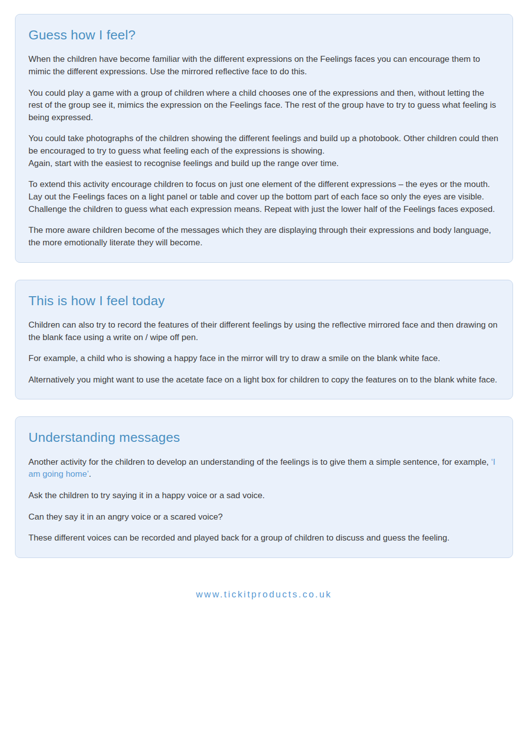Guess how I feel?
When the children have become familiar with the different expressions on the Feelings faces you can encourage them to mimic the different expressions. Use the mirrored reflective face to do this.
You could play a game with a group of children where a child chooses one of the expressions and then, without letting the rest of the group see it, mimics the expression on the Feelings face. The rest of the group have to try to guess what feeling is being expressed.
You could take photographs of the children showing the different feelings and build up a photobook. Other children could then be encouraged to try to guess what feeling each of the expressions is showing.
Again, start with the easiest to recognise feelings and build up the range over time.
To extend this activity encourage children to focus on just one element of the different expressions – the eyes or the mouth. Lay out the Feelings faces on a light panel or table and cover up the bottom part of each face so only the eyes are visible. Challenge the children to guess what each expression means. Repeat with just the lower half of the Feelings faces exposed.
The more aware children become of the messages which they are displaying through their expressions and body language, the more emotionally literate they will become.
This is how I feel today
Children can also try to record the features of their different feelings by using the reflective mirrored face and then drawing on the blank face using a write on / wipe off pen.
For example, a child who is showing a happy face in the mirror will try to draw a smile on the blank white face.
Alternatively you might want to use the acetate face on a light box for children to copy the features on to the blank white face.
Understanding messages
Another activity for the children to develop an understanding of the feelings is to give them a simple sentence, for example, ‘I am going home’.
Ask the children to try saying it in a happy voice or a sad voice.
Can they say it in an angry voice or a scared voice?
These different voices can be recorded and played back for a group of children to discuss and guess the feeling.
www.tickitproducts.co.uk